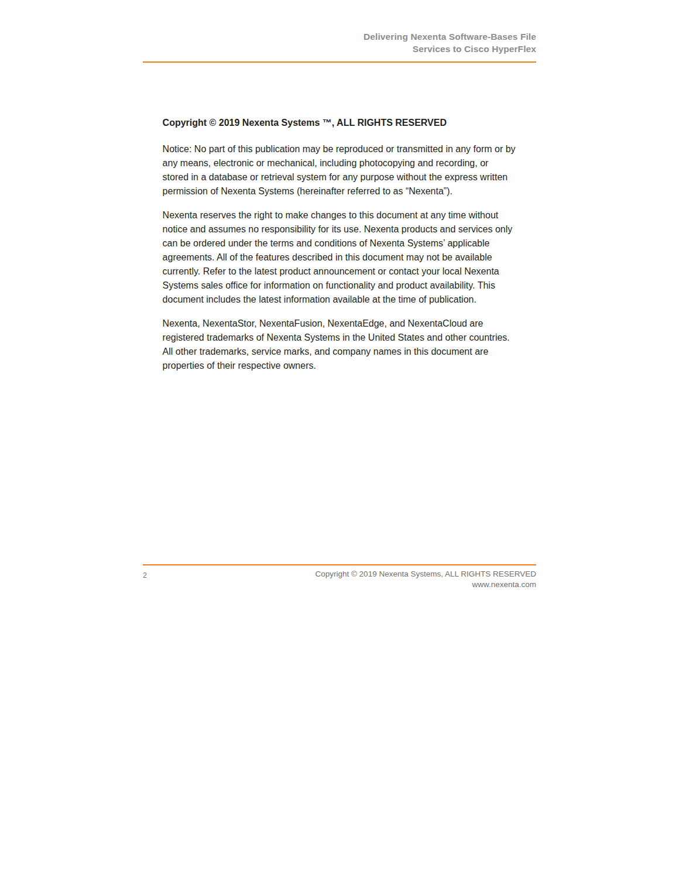Delivering Nexenta Software-Bases File
Services to Cisco HyperFlex
Copyright © 2019 Nexenta Systems ™, ALL RIGHTS RESERVED
Notice: No part of this publication may be reproduced or transmitted in any form or by any means, electronic or mechanical, including photocopying and recording, or stored in a database or retrieval system for any purpose without the express written permission of Nexenta Systems (hereinafter referred to as “Nexenta”).
Nexenta reserves the right to make changes to this document at any time without notice and assumes no responsibility for its use. Nexenta products and services only can be ordered under the terms and conditions of Nexenta Systems’ applicable agreements. All of the features described in this document may not be available currently. Refer to the latest product announcement or contact your local Nexenta Systems sales office for information on functionality and product availability. This document includes the latest information available at the time of publication.
Nexenta, NexentaStor, NexentaFusion, NexentaEdge, and NexentaCloud are registered trademarks of Nexenta Systems in the United States and other countries. All other trademarks, service marks, and company names in this document are properties of their respective owners.
2
Copyright © 2019 Nexenta Systems, ALL RIGHTS RESERVED
www.nexenta.com